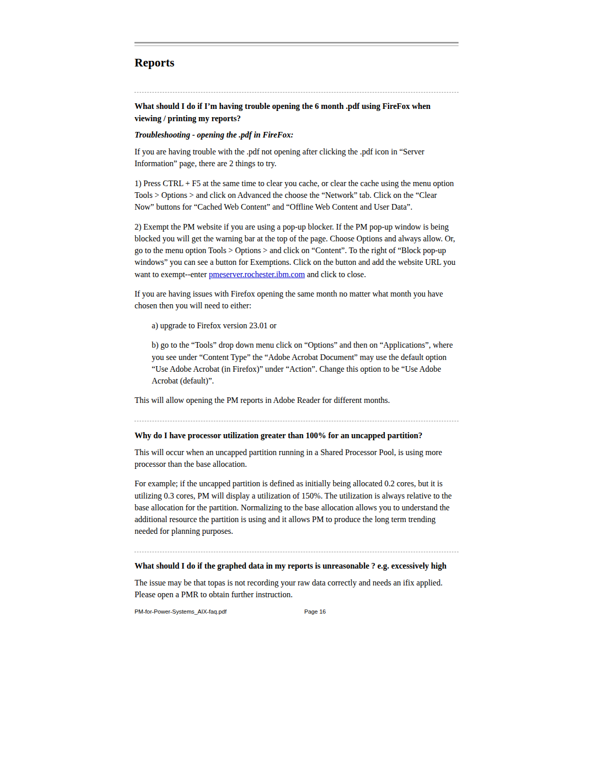Reports
What should I do if I’m having trouble opening the 6 month .pdf using FireFox when viewing / printing my reports?
Troubleshooting - opening the .pdf in FireFox:
If you are having trouble with the .pdf not opening after clicking the .pdf icon in “Server Information” page, there are 2 things to try.
1) Press CTRL + F5 at the same time to clear you cache, or clear the cache using the menu option Tools > Options > and click on Advanced the choose the “Network” tab. Click on the “Clear Now” buttons for “Cached Web Content” and “Offline Web Content and User Data”.
2) Exempt the PM website if you are using a pop-up blocker. If the PM pop-up window is being blocked you will get the warning bar at the top of the page. Choose Options and always allow. Or, go to the menu option Tools > Options > and click on “Content”. To the right of “Block pop-up windows” you can see a button for Exemptions. Click on the button and add the website URL you want to exempt--enter pmeserver.rochester.ibm.com and click to close.
If you are having issues with Firefox opening the same month no matter what month you have chosen then you will need to either:
a) upgrade to Firefox version 23.01 or
b) go to the “Tools” drop down menu click on “Options” and then on “Applications”, where you see under “Content Type” the “Adobe Acrobat Document” may use the default option “Use Adobe Acrobat (in Firefox)” under “Action”. Change this option to be “Use Adobe Acrobat (default)”.
This will allow opening the PM reports in Adobe Reader for different months.
Why do I have processor utilization greater than 100% for an uncapped partition?
This will occur when an uncapped partition running in a Shared Processor Pool, is using more processor than the base allocation.
For example; if the uncapped partition is defined as initially being allocated 0.2 cores, but it is utilizing 0.3 cores, PM will display a utilization of 150%. The utilization is always relative to the base allocation for the partition. Normalizing to the base allocation allows you to understand the additional resource the partition is using and it allows PM to produce the long term trending needed for planning purposes.
What should I do if the graphed data in my reports is unreasonable ? e.g. excessively high
The issue may be that topas is not recording your raw data correctly and needs an ifix applied. Please open a PMR to obtain further instruction.
PM-for-Power-Systems_AIX-faq.pdf Page 16